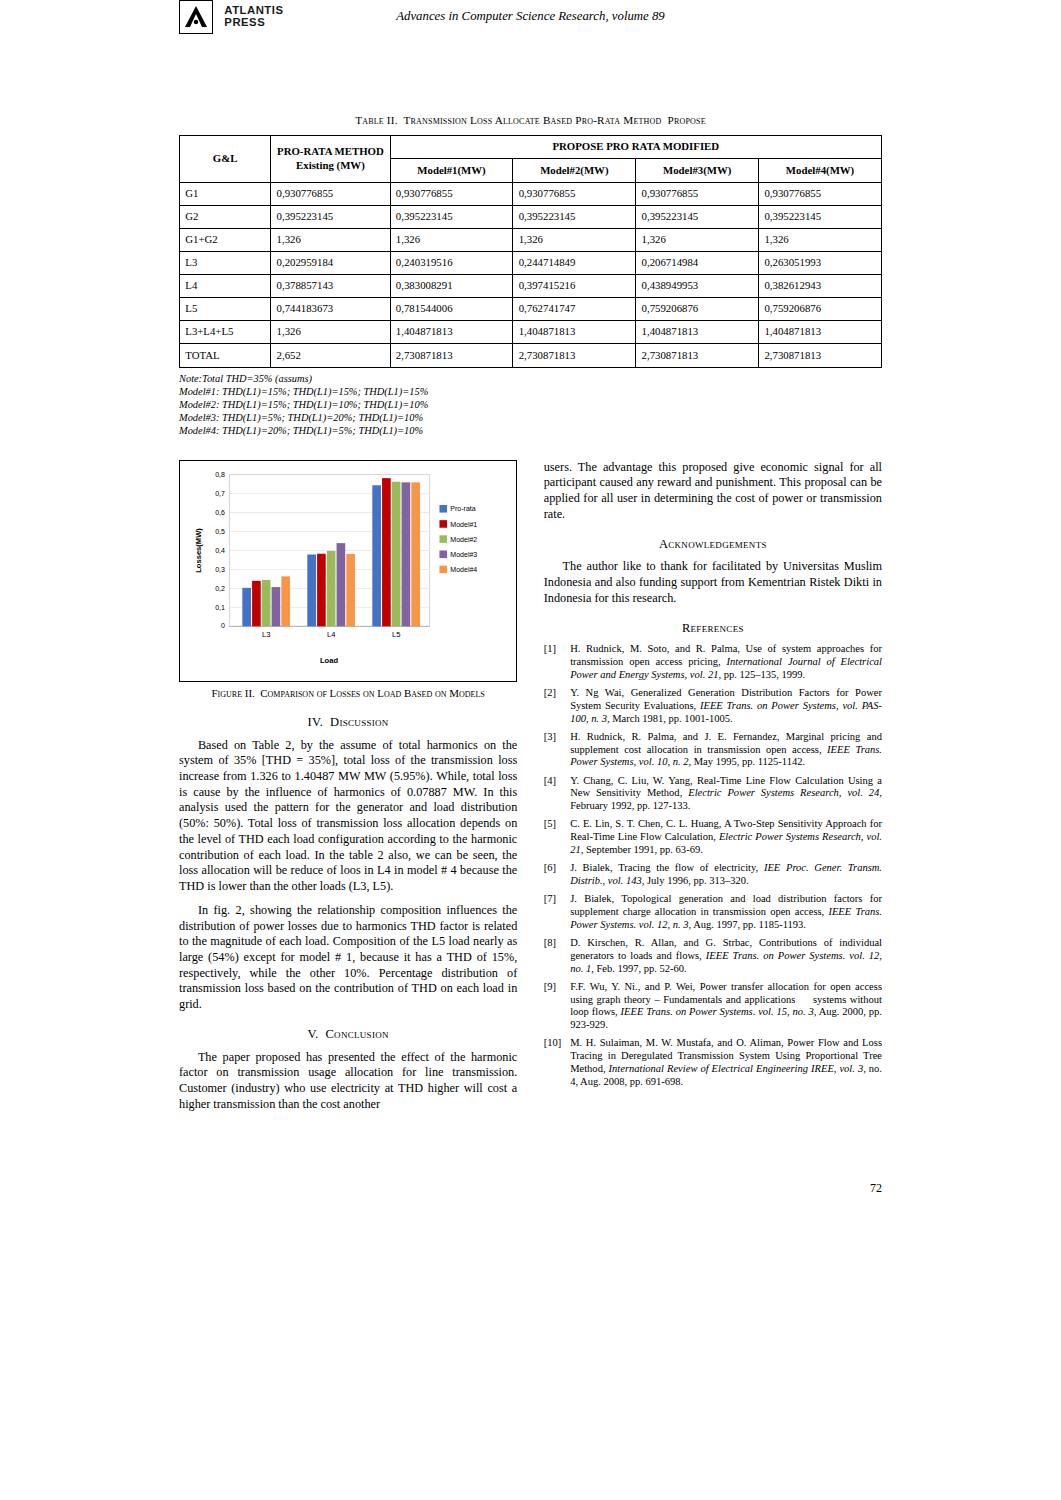ATLANTIS
PRESS
Advances in Computer Science Research, volume 89
Table II. Transmission Loss Allocate Based Pro-Rata Method Propose
| G&L | PRO-RATA METHOD Existing (MW) | PROPOSE PRO RATA MODIFIED |
| --- | --- | --- |
| Model#1(MW) | Model#2(MW) | Model#3(MW) | Model#4(MW) |
| G1 | 0,930776855 | 0,930776855 | 0,930776855 | 0,930776855 | 0,930776855 |
| G2 | 0,395223145 | 0,395223145 | 0,395223145 | 0,395223145 | 0,395223145 |
| G1+G2 | 1,326 | 1,326 | 1,326 | 1,326 | 1,326 |
| L3 | 0,202959184 | 0,240319516 | 0,244714849 | 0,206714984 | 0,263051993 |
| L4 | 0,378857143 | 0,383008291 | 0,397415216 | 0,438949953 | 0,382612943 |
| L5 | 0,744183673 | 0,781544006 | 0,762741747 | 0,759206876 | 0,759206876 |
| L3+L4+L5 | 1,326 | 1,404871813 | 1,404871813 | 1,404871813 | 1,404871813 |
| TOTAL | 2,652 | 2,730871813 | 2,730871813 | 2,730871813 | 2,730871813 |
Note:Total THD=35% (assums)
Model#1: THD(L1)=15%; THD(L1)=15%; THD(L1)=15%
Model#2: THD(L1)=15%; THD(L1)=10%; THD(L1)=10%
Model#3: THD(L1)=5%; THD(L1)=20%; THD(L1)=10%
Model#4: THD(L1)=20%; THD(L1)=5%; THD(L1)=10%
0 0,1 0,2 0,3 0,4 0,5 0,6 0,7 0,8 Losses(MW) Load L3 L4 L5 Pro-rata Model#1 Model#2 Model#3 Model#4
Figure II. Comparison of Losses on Load Based on Models
IV. Discussion
Based on Table 2, by the assume of total harmonics on the system of 35% [THD = 35%], total loss of the transmission loss increase from 1.326 to 1.40487 MW MW (5.95%). While, total loss is cause by the influence of harmonics of 0.07887 MW. In this analysis used the pattern for the generator and load distribution (50%: 50%). Total loss of transmission loss allocation depends on the level of THD each load configuration according to the harmonic contribution of each load. In the table 2 also, we can be seen, the loss allocation will be reduce of loos in L4 in model # 4 because the THD is lower than the other loads (L3, L5).
In fig. 2, showing the relationship composition influences the distribution of power losses due to harmonics THD factor is related to the magnitude of each load. Composition of the L5 load nearly as large (54%) except for model # 1, because it has a THD of 15%, respectively, while the other 10%. Percentage distribution of transmission loss based on the contribution of THD on each load in grid.
V. Conclusion
The paper proposed has presented the effect of the harmonic factor on transmission usage allocation for line transmission. Customer (industry) who use electricity at THD higher will cost a higher transmission than the cost another
users. The advantage this proposed give economic signal for all participant caused any reward and punishment. This proposal can be applied for all user in determining the cost of power or transmission rate.
Acknowledgements
The author like to thank for facilitated by Universitas Muslim Indonesia and also funding support from Kementrian Ristek Dikti in Indonesia for this research.
References
[1] H. Rudnick, M. Soto, and R. Palma, Use of system approaches for transmission open access pricing, International Journal of Electrical Power and Energy Systems, vol. 21, pp. 125–135, 1999.
[2] Y. Ng Wai, Generalized Generation Distribution Factors for Power System Security Evaluations, IEEE Trans. on Power Systems, vol. PAS-100, n. 3, March 1981, pp. 1001-1005.
[3] H. Rudnick, R. Palma, and J. E. Fernandez, Marginal pricing and supplement cost allocation in transmission open access, IEEE Trans. Power Systems, vol. 10, n. 2, May 1995, pp. 1125-1142.
[4] Y. Chang, C. Liu, W. Yang, Real-Time Line Flow Calculation Using a New Sensitivity Method, Electric Power Systems Research, vol. 24, February 1992, pp. 127-133.
[5] C. E. Lin, S. T. Chen, C. L. Huang, A Two-Step Sensitivity Approach for Real-Time Line Flow Calculation, Electric Power Systems Research, vol. 21, September 1991, pp. 63-69.
[6] J. Bialek, Tracing the flow of electricity, IEE Proc. Gener. Transm. Distrib., vol. 143, July 1996, pp. 313–320.
[7] J. Bialek, Topological generation and load distribution factors for supplement charge allocation in transmission open access, IEEE Trans. Power Systems. vol. 12, n. 3, Aug. 1997, pp. 1185-1193.
[8] D. Kirschen, R. Allan, and G. Strbac, Contributions of individual generators to loads and flows, IEEE Trans. on Power Systems. vol. 12, no. 1, Feb. 1997, pp. 52-60.
[9] F.F. Wu, Y. Ni., and P. Wei, Power transfer allocation for open access using graph theory – Fundamentals and applications systems without loop flows, IEEE Trans. on Power Systems. vol. 15, no. 3, Aug. 2000, pp. 923-929.
[10] M. H. Sulaiman, M. W. Mustafa, and O. Aliman, Power Flow and Loss Tracing in Deregulated Transmission System Using Proportional Tree Method, International Review of Electrical Engineering IREE, vol. 3, no. 4, Aug. 2008, pp. 691-698.
72